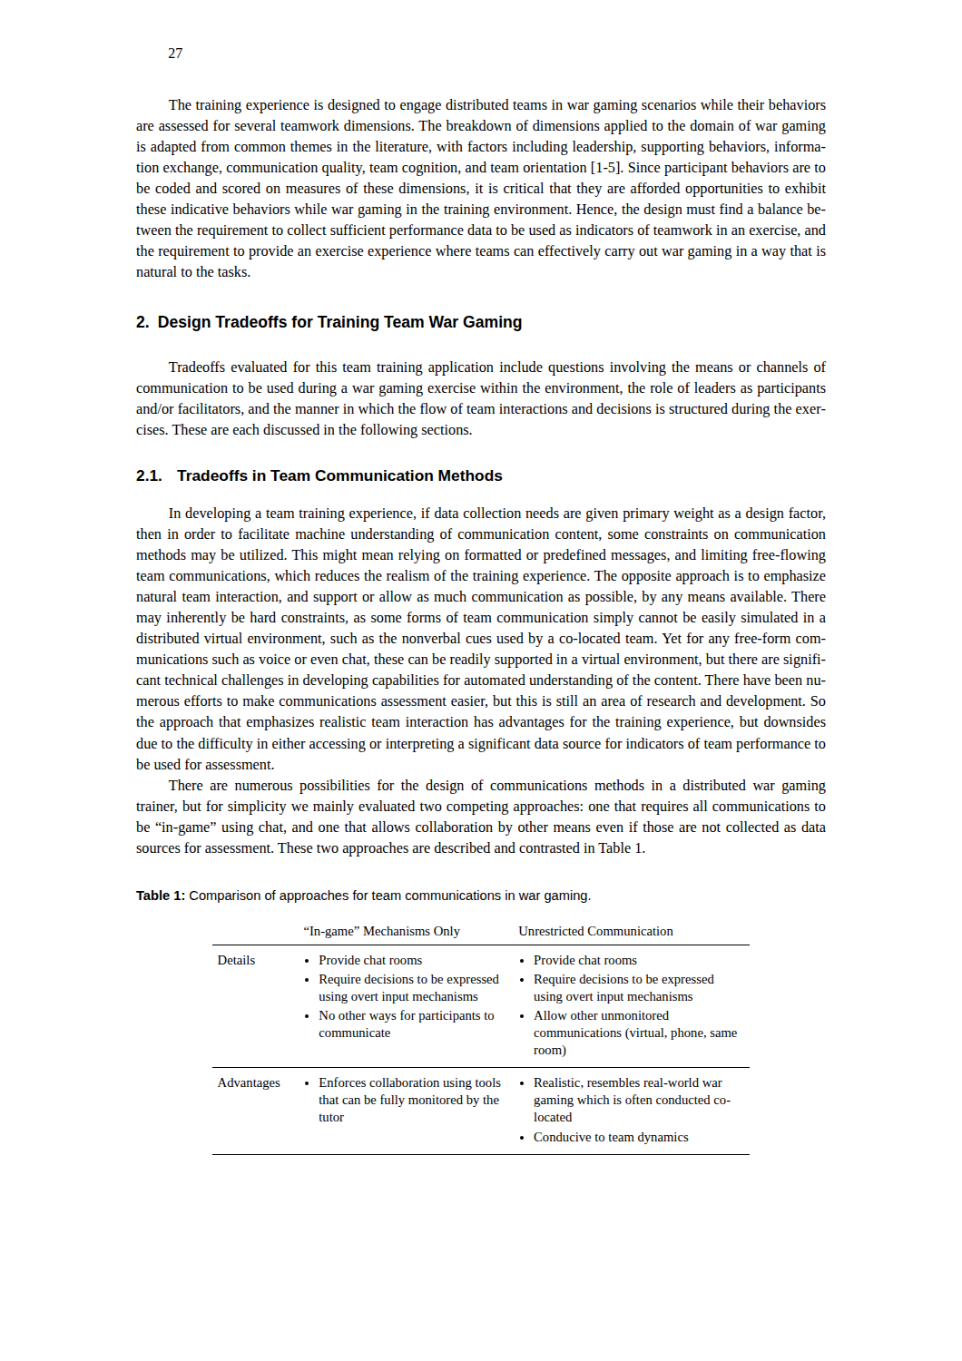27
The training experience is designed to engage distributed teams in war gaming scenarios while their behaviors are assessed for several teamwork dimensions. The breakdown of dimensions applied to the domain of war gaming is adapted from common themes in the literature, with factors including leadership, supporting behaviors, information exchange, communication quality, team cognition, and team orientation [1-5]. Since participant behaviors are to be coded and scored on measures of these dimensions, it is critical that they are afforded opportunities to exhibit these indicative behaviors while war gaming in the training environment. Hence, the design must find a balance between the requirement to collect sufficient performance data to be used as indicators of teamwork in an exercise, and the requirement to provide an exercise experience where teams can effectively carry out war gaming in a way that is natural to the tasks.
2. Design Tradeoffs for Training Team War Gaming
Tradeoffs evaluated for this team training application include questions involving the means or channels of communication to be used during a war gaming exercise within the environment, the role of leaders as participants and/or facilitators, and the manner in which the flow of team interactions and decisions is structured during the exercises. These are each discussed in the following sections.
2.1. Tradeoffs in Team Communication Methods
In developing a team training experience, if data collection needs are given primary weight as a design factor, then in order to facilitate machine understanding of communication content, some constraints on communication methods may be utilized. This might mean relying on formatted or predefined messages, and limiting free-flowing team communications, which reduces the realism of the training experience. The opposite approach is to emphasize natural team interaction, and support or allow as much communication as possible, by any means available. There may inherently be hard constraints, as some forms of team communication simply cannot be easily simulated in a distributed virtual environment, such as the nonverbal cues used by a co-located team. Yet for any free-form communications such as voice or even chat, these can be readily supported in a virtual environment, but there are significant technical challenges in developing capabilities for automated understanding of the content. There have been numerous efforts to make communications assessment easier, but this is still an area of research and development. So the approach that emphasizes realistic team interaction has advantages for the training experience, but downsides due to the difficulty in either accessing or interpreting a significant data source for indicators of team performance to be used for assessment.
There are numerous possibilities for the design of communications methods in a distributed war gaming trainer, but for simplicity we mainly evaluated two competing approaches: one that requires all communications to be “in-game” using chat, and one that allows collaboration by other means even if those are not collected as data sources for assessment. These two approaches are described and contrasted in Table 1.
Table 1: Comparison of approaches for team communications in war gaming.
| | “In-game” Mechanisms Only | Unrestricted Communication |
| --- | --- | --- |
| Details | Provide chat rooms Require decisions to be expressed using overt input mechanisms No other ways for participants to communicate | Provide chat rooms Require decisions to be expressed using overt input mechanisms Allow other unmonitored communications (virtual, phone, same room) |
| Advantages | Enforces collaboration using tools that can be fully monitored by the tutor | Realistic, resembles real-world war gaming which is often conducted co-located Conducive to team dynamics |